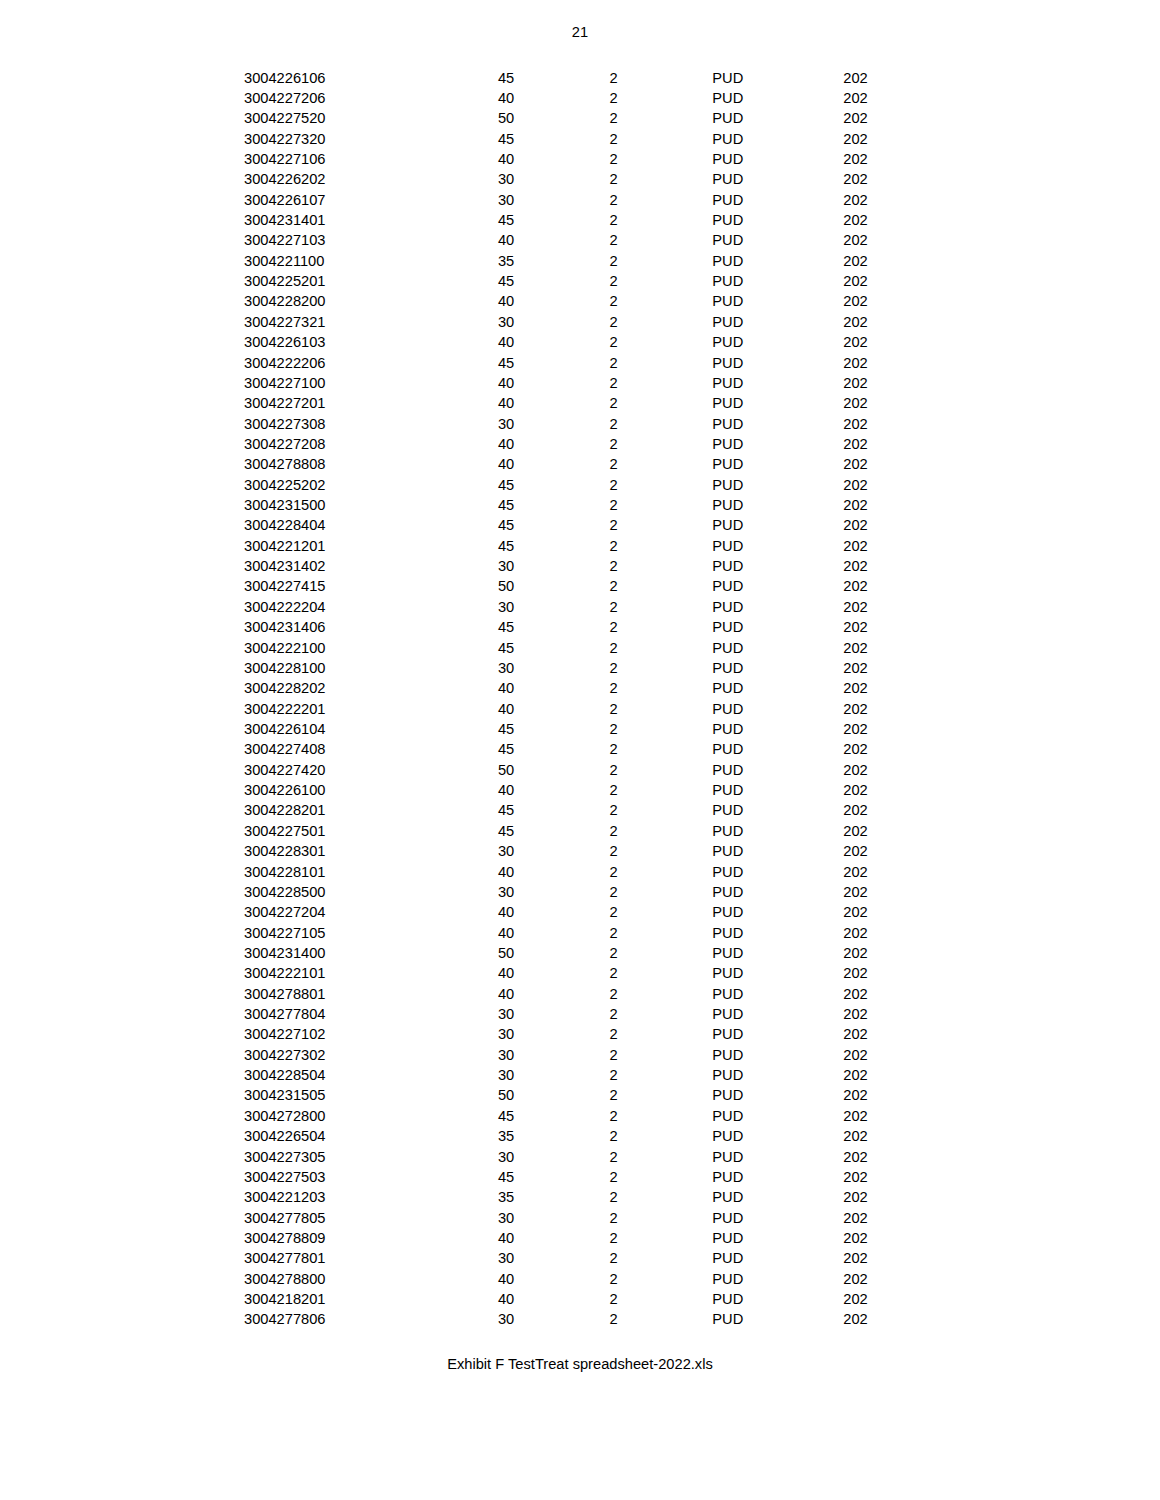21
| 3004226106 | 45 | 2 | PUD | 202 |
| 3004227206 | 40 | 2 | PUD | 202 |
| 3004227520 | 50 | 2 | PUD | 202 |
| 3004227320 | 45 | 2 | PUD | 202 |
| 3004227106 | 40 | 2 | PUD | 202 |
| 3004226202 | 30 | 2 | PUD | 202 |
| 3004226107 | 30 | 2 | PUD | 202 |
| 3004231401 | 45 | 2 | PUD | 202 |
| 3004227103 | 40 | 2 | PUD | 202 |
| 3004221100 | 35 | 2 | PUD | 202 |
| 3004225201 | 45 | 2 | PUD | 202 |
| 3004228200 | 40 | 2 | PUD | 202 |
| 3004227321 | 30 | 2 | PUD | 202 |
| 3004226103 | 40 | 2 | PUD | 202 |
| 3004222206 | 45 | 2 | PUD | 202 |
| 3004227100 | 40 | 2 | PUD | 202 |
| 3004227201 | 40 | 2 | PUD | 202 |
| 3004227308 | 30 | 2 | PUD | 202 |
| 3004227208 | 40 | 2 | PUD | 202 |
| 3004278808 | 40 | 2 | PUD | 202 |
| 3004225202 | 45 | 2 | PUD | 202 |
| 3004231500 | 45 | 2 | PUD | 202 |
| 3004228404 | 45 | 2 | PUD | 202 |
| 3004221201 | 45 | 2 | PUD | 202 |
| 3004231402 | 30 | 2 | PUD | 202 |
| 3004227415 | 50 | 2 | PUD | 202 |
| 3004222204 | 30 | 2 | PUD | 202 |
| 3004231406 | 45 | 2 | PUD | 202 |
| 3004222100 | 45 | 2 | PUD | 202 |
| 3004228100 | 30 | 2 | PUD | 202 |
| 3004228202 | 40 | 2 | PUD | 202 |
| 3004222201 | 40 | 2 | PUD | 202 |
| 3004226104 | 45 | 2 | PUD | 202 |
| 3004227408 | 45 | 2 | PUD | 202 |
| 3004227420 | 50 | 2 | PUD | 202 |
| 3004226100 | 40 | 2 | PUD | 202 |
| 3004228201 | 45 | 2 | PUD | 202 |
| 3004227501 | 45 | 2 | PUD | 202 |
| 3004228301 | 30 | 2 | PUD | 202 |
| 3004228101 | 40 | 2 | PUD | 202 |
| 3004228500 | 30 | 2 | PUD | 202 |
| 3004227204 | 40 | 2 | PUD | 202 |
| 3004227105 | 40 | 2 | PUD | 202 |
| 3004231400 | 50 | 2 | PUD | 202 |
| 3004222101 | 40 | 2 | PUD | 202 |
| 3004278801 | 40 | 2 | PUD | 202 |
| 3004277804 | 30 | 2 | PUD | 202 |
| 3004227102 | 30 | 2 | PUD | 202 |
| 3004227302 | 30 | 2 | PUD | 202 |
| 3004228504 | 30 | 2 | PUD | 202 |
| 3004231505 | 50 | 2 | PUD | 202 |
| 3004272800 | 45 | 2 | PUD | 202 |
| 3004226504 | 35 | 2 | PUD | 202 |
| 3004227305 | 30 | 2 | PUD | 202 |
| 3004227503 | 45 | 2 | PUD | 202 |
| 3004221203 | 35 | 2 | PUD | 202 |
| 3004277805 | 30 | 2 | PUD | 202 |
| 3004278809 | 40 | 2 | PUD | 202 |
| 3004277801 | 30 | 2 | PUD | 202 |
| 3004278800 | 40 | 2 | PUD | 202 |
| 3004218201 | 40 | 2 | PUD | 202 |
| 3004277806 | 30 | 2 | PUD | 202 |
Exhibit F TestTreat spreadsheet-2022.xls